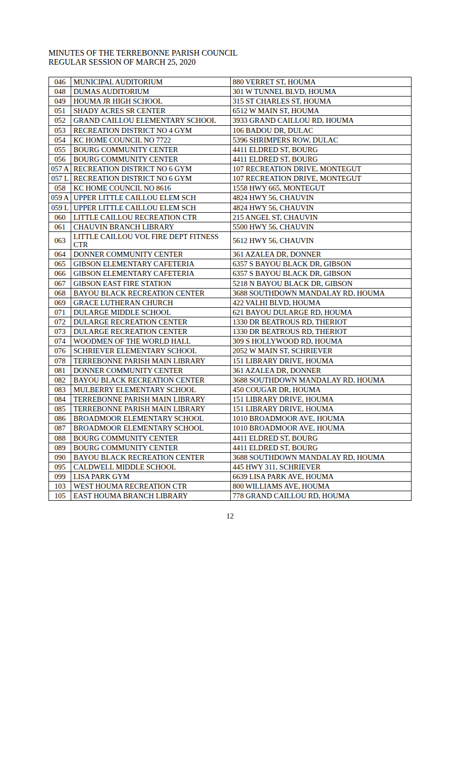Minutes of the Terrebonne Parish Council
Regular Session of March 25, 2020
| 046 | MUNICIPAL AUDITORIUM | 880 VERRET ST, HOUMA |
| 048 | DUMAS AUDITORIUM | 301 W TUNNEL BLVD, HOUMA |
| 049 | HOUMA JR HIGH SCHOOL | 315 ST CHARLES ST, HOUMA |
| 051 | SHADY ACRES SR CENTER | 6512 W MAIN ST, HOUMA |
| 052 | GRAND CAILLOU ELEMENTARY SCHOOL | 3933 GRAND CAILLOU RD, HOUMA |
| 053 | RECREATION DISTRICT NO 4 GYM | 106 BADOU DR, DULAC |
| 054 | KC HOME COUNCIL NO 7722 | 5396 SHRIMPERS ROW, DULAC |
| 055 | BOURG COMMUNITY CENTER | 4411 ELDRED ST, BOURG |
| 056 | BOURG COMMUNITY CENTER | 4411 ELDRED ST, BOURG |
| 057 A | RECREATION DISTRICT NO 6 GYM | 107 RECREATION DRIVE, MONTEGUT |
| 057 L | RECREATION DISTRICT NO 6 GYM | 107 RECREATION DRIVE, MONTEGUT |
| 058 | KC HOME COUNCIL NO 8616 | 1558 HWY 665, MONTEGUT |
| 059 A | UPPER LITTLE CAILLOU ELEM SCH | 4824 HWY 56, CHAUVIN |
| 059 L | UPPER LITTLE CAILLOU ELEM SCH | 4824 HWY 56, CHAUVIN |
| 060 | LITTLE CAILLOU RECREATION CTR | 215 ANGEL ST, CHAUVIN |
| 061 | CHAUVIN BRANCH LIBRARY | 5500 HWY 56, CHAUVIN |
| 063 | LITTLE CAILLOU VOL FIRE DEPT FITNESS CTR | 5612 HWY 56, CHAUVIN |
| 064 | DONNER COMMUNITY CENTER | 361 AZALEA DR, DONNER |
| 065 | GIBSON ELEMENTARY CAFETERIA | 6357 S BAYOU BLACK DR, GIBSON |
| 066 | GIBSON ELEMENTARY CAFETERIA | 6357 S BAYOU BLACK DR, GIBSON |
| 067 | GIBSON EAST FIRE STATION | 5218 N BAYOU BLACK DR, GIBSON |
| 068 | BAYOU BLACK RECREATION CENTER | 3688 SOUTHDOWN MANDALAY RD, HOUMA |
| 069 | GRACE LUTHERAN CHURCH | 422 VALHI BLVD, HOUMA |
| 071 | DULARGE MIDDLE SCHOOL | 621 BAYOU DULARGE RD, HOUMA |
| 072 | DULARGE RECREATION CENTER | 1330 DR BEATROUS RD, THERIOT |
| 073 | DULARGE RECREATION CENTER | 1330 DR BEATROUS RD, THERIOT |
| 074 | WOODMEN OF THE WORLD HALL | 309 S HOLLYWOOD RD, HOUMA |
| 076 | SCHRIEVER ELEMENTARY SCHOOL | 2052 W MAIN ST, SCHRIEVER |
| 078 | TERREBONNE PARISH MAIN LIBRARY | 151 LIBRARY DRIVE, HOUMA |
| 081 | DONNER COMMUNITY CENTER | 361 AZALEA DR, DONNER |
| 082 | BAYOU BLACK RECREATION CENTER | 3688 SOUTHDOWN MANDALAY RD, HOUMA |
| 083 | MULBERRY ELEMENTARY SCHOOL | 450 COUGAR DR, HOUMA |
| 084 | TERREBONNE PARISH MAIN LIBRARY | 151 LIBRARY DRIVE, HOUMA |
| 085 | TERREBONNE PARISH MAIN LIBRARY | 151 LIBRARY DRIVE, HOUMA |
| 086 | BROADMOOR ELEMENTARY SCHOOL | 1010 BROADMOOR AVE, HOUMA |
| 087 | BROADMOOR ELEMENTARY SCHOOL | 1010 BROADMOOR AVE, HOUMA |
| 088 | BOURG COMMUNITY CENTER | 4411 ELDRED ST, BOURG |
| 089 | BOURG COMMUNITY CENTER | 4411 ELDRED ST, BOURG |
| 090 | BAYOU BLACK RECREATION CENTER | 3688 SOUTHDOWN MANDALAY RD, HOUMA |
| 095 | CALDWELL MIDDLE SCHOOL | 445 HWY 311, SCHRIEVER |
| 099 | LISA PARK GYM | 6639 LISA PARK AVE, HOUMA |
| 103 | WEST HOUMA RECREATION CTR | 800 WILLIAMS AVE, HOUMA |
| 105 | EAST HOUMA BRANCH LIBRARY | 778 GRAND CAILLOU RD, HOUMA |
12